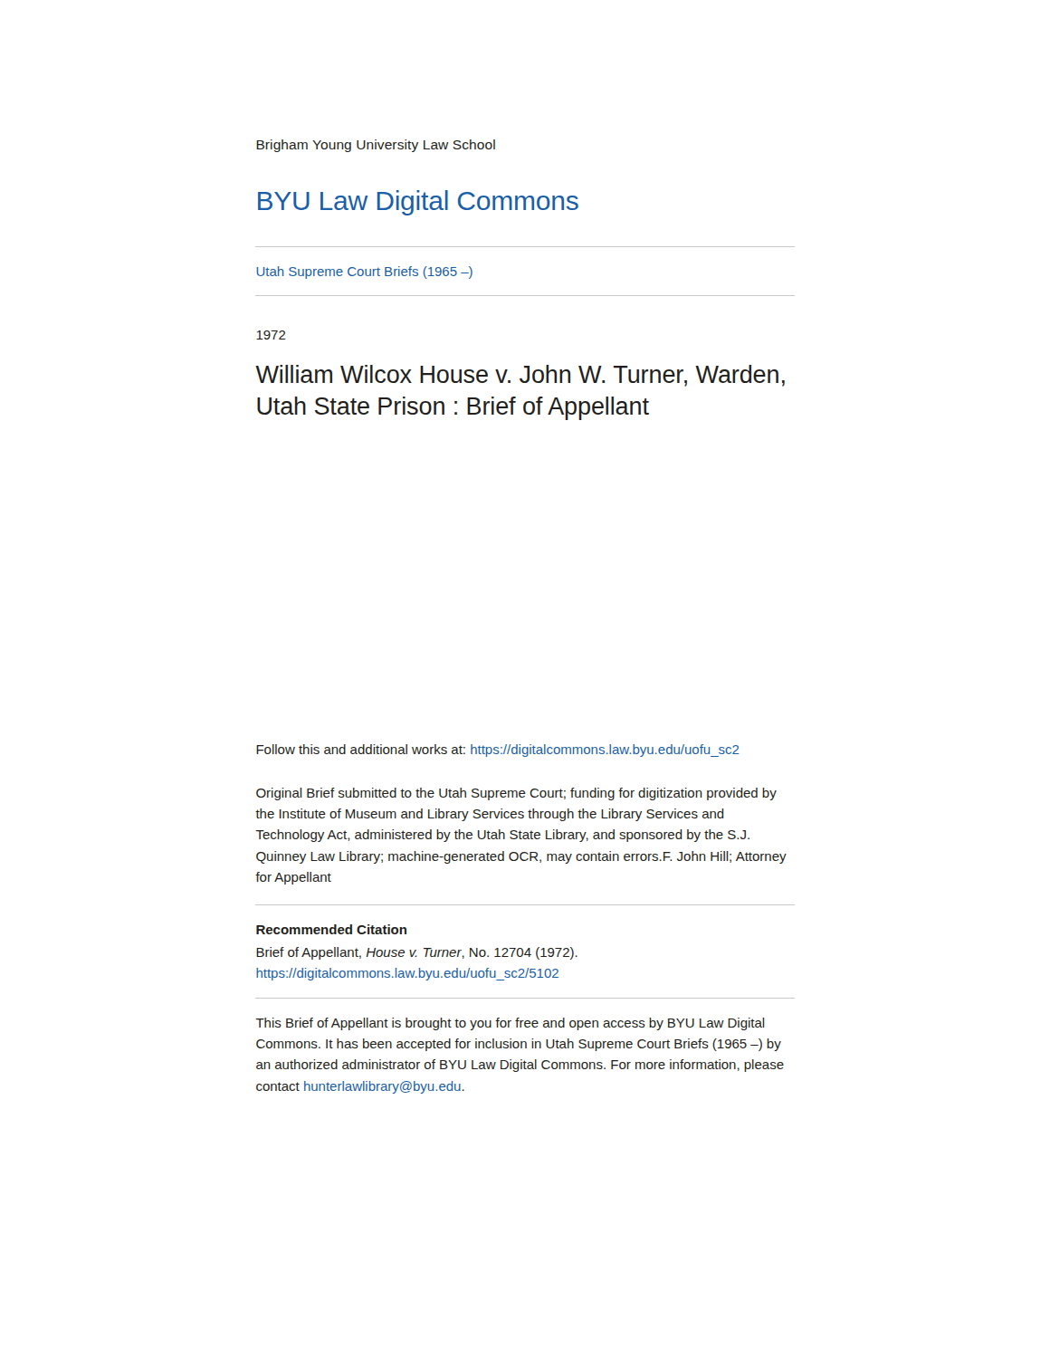Brigham Young University Law School
BYU Law Digital Commons
Utah Supreme Court Briefs (1965 –)
1972
William Wilcox House v. John W. Turner, Warden, Utah State Prison : Brief of Appellant
Follow this and additional works at: https://digitalcommons.law.byu.edu/uofu_sc2
Original Brief submitted to the Utah Supreme Court; funding for digitization provided by the Institute of Museum and Library Services through the Library Services and Technology Act, administered by the Utah State Library, and sponsored by the S.J. Quinney Law Library; machine-generated OCR, may contain errors.F. John Hill; Attorney for Appellant
Recommended Citation
Brief of Appellant, House v. Turner, No. 12704 (1972).
https://digitalcommons.law.byu.edu/uofu_sc2/5102
This Brief of Appellant is brought to you for free and open access by BYU Law Digital Commons. It has been accepted for inclusion in Utah Supreme Court Briefs (1965 –) by an authorized administrator of BYU Law Digital Commons. For more information, please contact hunterlawlibrary@byu.edu.